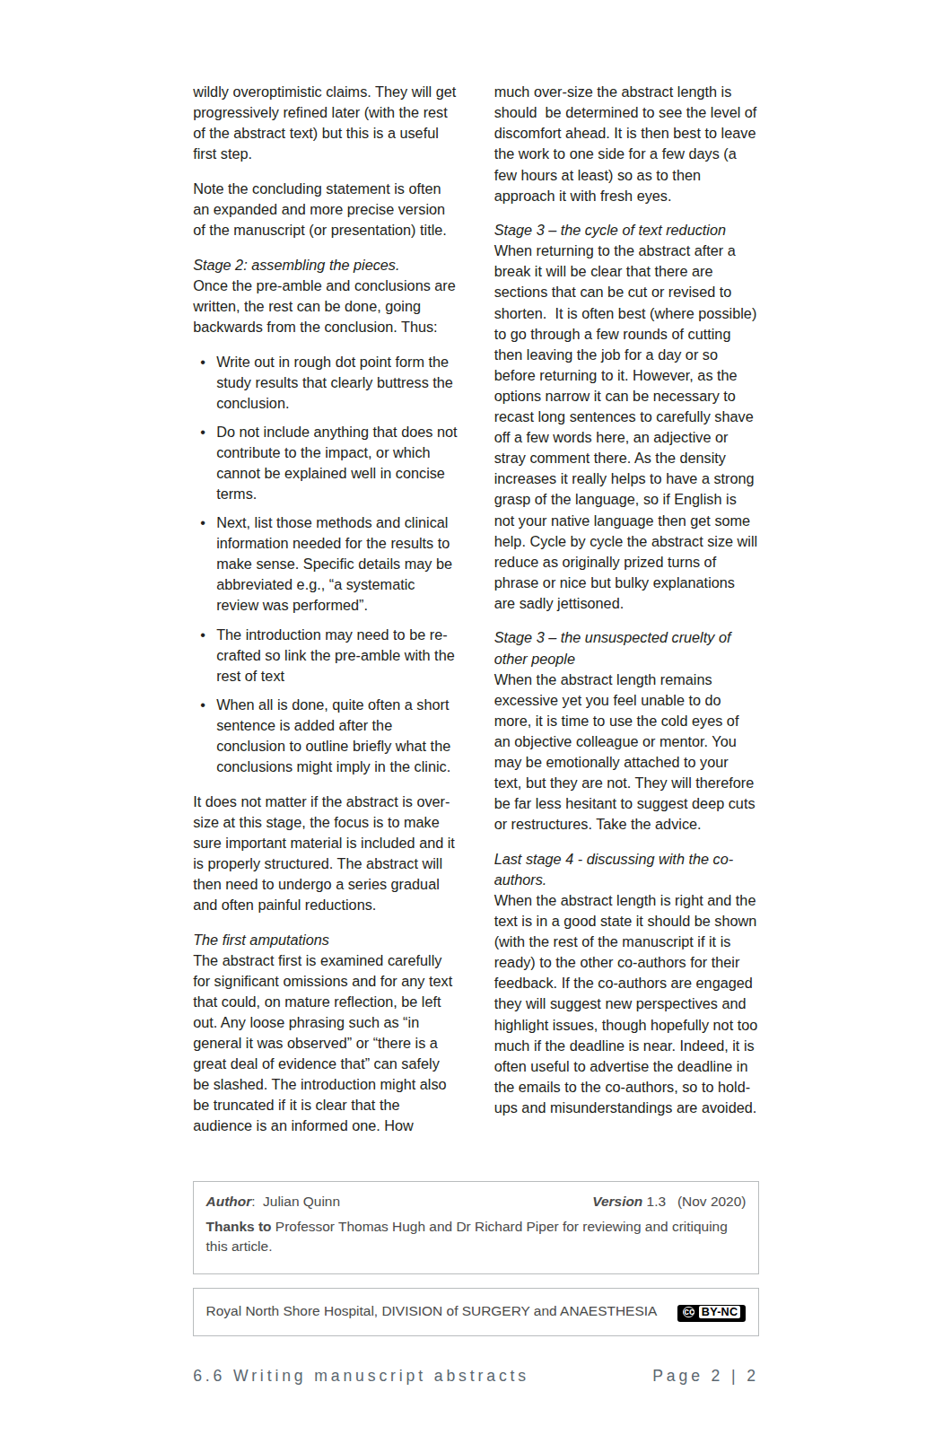wildly overoptimistic claims. They will get progressively refined later (with the rest of the abstract text) but this is a useful first step.
Note the concluding statement is often an expanded and more precise version of the manuscript (or presentation) title.
Stage 2: assembling the pieces.
Once the pre-amble and conclusions are written, the rest can be done, going backwards from the conclusion. Thus:
Write out in rough dot point form the study results that clearly buttress the conclusion.
Do not include anything that does not contribute to the impact, or which cannot be explained well in concise terms.
Next, list those methods and clinical information needed for the results to make sense. Specific details may be abbreviated e.g., “a systematic review was performed”.
The introduction may need to be re-crafted so link the pre-amble with the rest of text
When all is done, quite often a short sentence is added after the conclusion to outline briefly what the conclusions might imply in the clinic.
It does not matter if the abstract is over-size at this stage, the focus is to make sure important material is included and it is properly structured. The abstract will then need to undergo a series gradual and often painful reductions.
The first amputations
The abstract first is examined carefully for significant omissions and for any text that could, on mature reflection, be left out. Any loose phrasing such as “in general it was observed” or “there is a great deal of evidence that” can safely be slashed. The introduction might also be truncated if it is clear that the audience is an informed one. How
much over-size the abstract length is should be determined to see the level of discomfort ahead. It is then best to leave the work to one side for a few days (a few hours at least) so as to then approach it with fresh eyes.
Stage 3 – the cycle of text reduction
When returning to the abstract after a break it will be clear that there are sections that can be cut or revised to shorten. It is often best (where possible) to go through a few rounds of cutting then leaving the job for a day or so before returning to it. However, as the options narrow it can be necessary to recast long sentences to carefully shave off a few words here, an adjective or stray comment there. As the density increases it really helps to have a strong grasp of the language, so if English is not your native language then get some help. Cycle by cycle the abstract size will reduce as originally prized turns of phrase or nice but bulky explanations are sadly jettisoned.
Stage 3 – the unsuspected cruelty of other people
When the abstract length remains excessive yet you feel unable to do more, it is time to use the cold eyes of an objective colleague or mentor. You may be emotionally attached to your text, but they are not. They will therefore be far less hesitant to suggest deep cuts or restructures. Take the advice.
Last stage 4 - discussing with the co-authors.
When the abstract length is right and the text is in a good state it should be shown (with the rest of the manuscript if it is ready) to the other co-authors for their feedback. If the co-authors are engaged they will suggest new perspectives and highlight issues, though hopefully not too much if the deadline is near. Indeed, it is often useful to advertise the deadline in the emails to the co-authors, so to hold-ups and misunderstandings are avoided.
Author: Julian Quinn Version 1.3 (Nov 2020)
Thanks to Professor Thomas Hugh and Dr Richard Piper for reviewing and critiquing this article.
Royal North Shore Hospital, DIVISION of SURGERY and ANAESTHESIA cc BY-NC
6.6 Writing manuscript abstracts Page 2 | 2